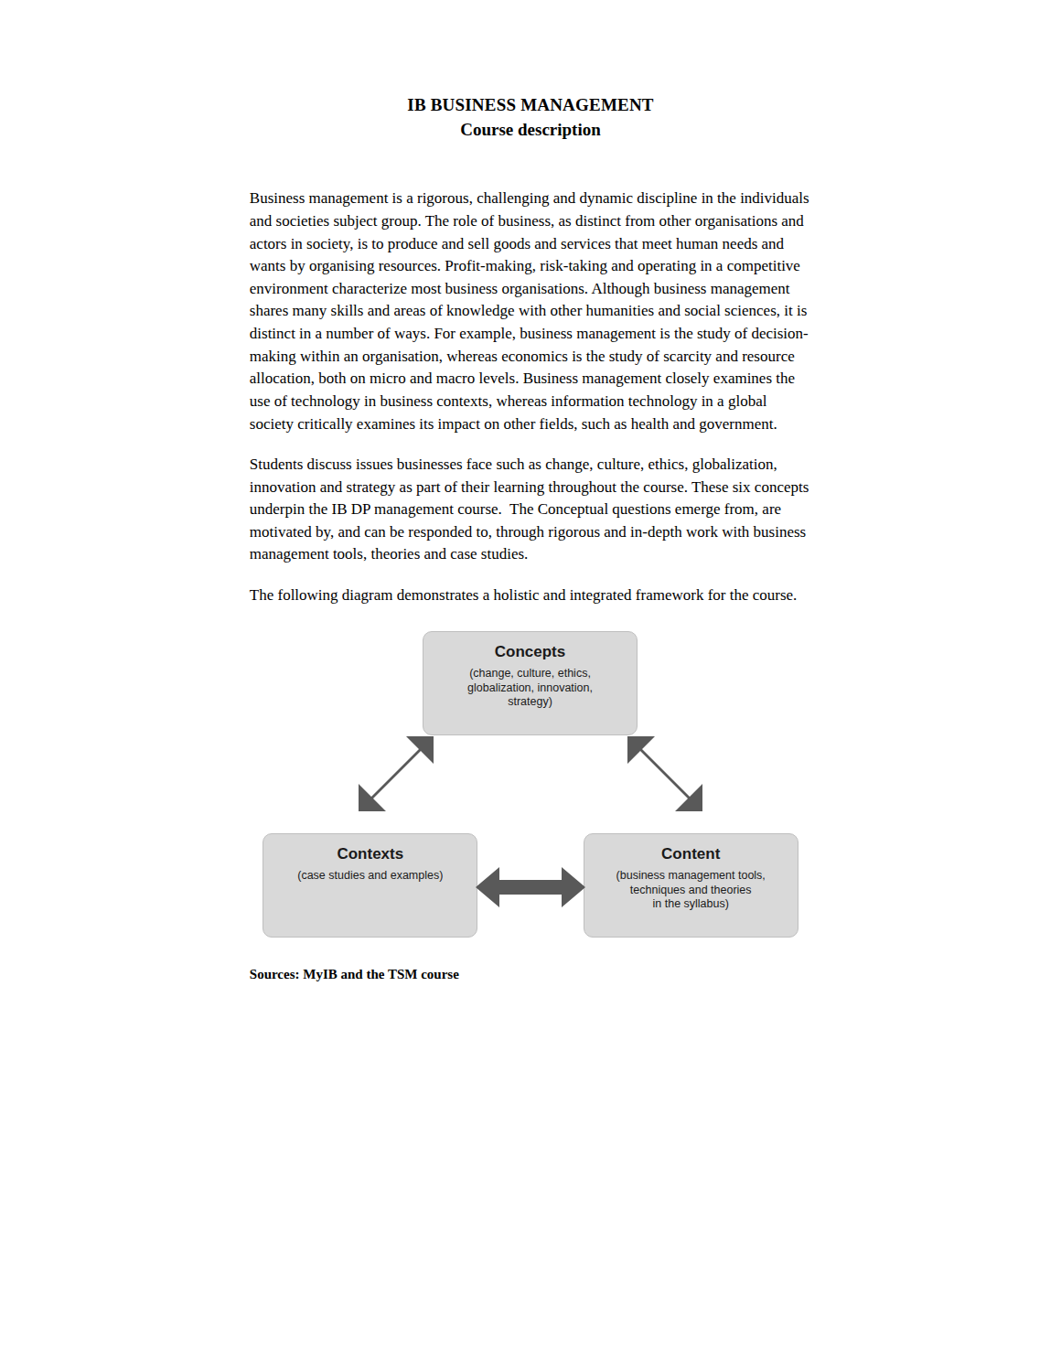IB BUSINESS MANAGEMENT
Course description
Business management is a rigorous, challenging and dynamic discipline in the individuals and societies subject group. The role of business, as distinct from other organisations and actors in society, is to produce and sell goods and services that meet human needs and wants by organising resources. Profit-making, risk-taking and operating in a competitive environment characterize most business organisations. Although business management shares many skills and areas of knowledge with other humanities and social sciences, it is distinct in a number of ways. For example, business management is the study of decision-making within an organisation, whereas economics is the study of scarcity and resource allocation, both on micro and macro levels. Business management closely examines the use of technology in business contexts, whereas information technology in a global society critically examines its impact on other fields, such as health and government.
Students discuss issues businesses face such as change, culture, ethics, globalization, innovation and strategy as part of their learning throughout the course. These six concepts underpin the IB DP management course. The Conceptual questions emerge from, are motivated by, and can be responded to, through rigorous and in-depth work with business management tools, theories and case studies.
The following diagram demonstrates a holistic and integrated framework for the course.
Concepts
(change, culture, ethics,
globalization, innovation,
strategy)
Contexts
(case studies and examples)
Content
(business management tools,
techniques and theories
in the syllabus)
Sources: MyIB and the TSM course